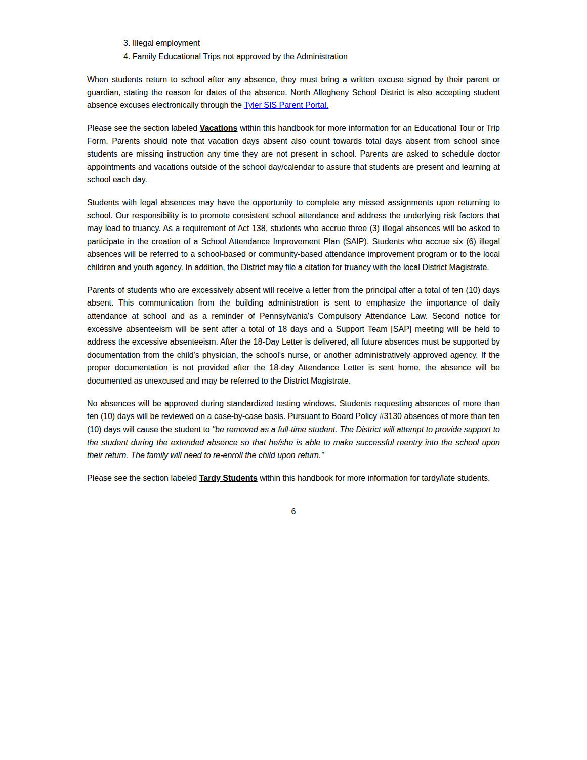3. Illegal employment
4. Family Educational Trips not approved by the Administration
When students return to school after any absence, they must bring a written excuse signed by their parent or guardian, stating the reason for dates of the absence. North Allegheny School District is also accepting student absence excuses electronically through the Tyler SIS Parent Portal.
Please see the section labeled Vacations within this handbook for more information for an Educational Tour or Trip Form. Parents should note that vacation days absent also count towards total days absent from school since students are missing instruction any time they are not present in school. Parents are asked to schedule doctor appointments and vacations outside of the school day/calendar to assure that students are present and learning at school each day.
Students with legal absences may have the opportunity to complete any missed assignments upon returning to school. Our responsibility is to promote consistent school attendance and address the underlying risk factors that may lead to truancy. As a requirement of Act 138, students who accrue three (3) illegal absences will be asked to participate in the creation of a School Attendance Improvement Plan (SAIP). Students who accrue six (6) illegal absences will be referred to a school-based or community-based attendance improvement program or to the local children and youth agency. In addition, the District may file a citation for truancy with the local District Magistrate.
Parents of students who are excessively absent will receive a letter from the principal after a total of ten (10) days absent. This communication from the building administration is sent to emphasize the importance of daily attendance at school and as a reminder of Pennsylvania's Compulsory Attendance Law. Second notice for excessive absenteeism will be sent after a total of 18 days and a Support Team [SAP] meeting will be held to address the excessive absenteeism. After the 18-Day Letter is delivered, all future absences must be supported by documentation from the child's physician, the school's nurse, or another administratively approved agency. If the proper documentation is not provided after the 18-day Attendance Letter is sent home, the absence will be documented as unexcused and may be referred to the District Magistrate.
No absences will be approved during standardized testing windows. Students requesting absences of more than ten (10) days will be reviewed on a case-by-case basis. Pursuant to Board Policy #3130 absences of more than ten (10) days will cause the student to "be removed as a full-time student. The District will attempt to provide support to the student during the extended absence so that he/she is able to make successful reentry into the school upon their return. The family will need to re-enroll the child upon return."
Please see the section labeled Tardy Students within this handbook for more information for tardy/late students.
6